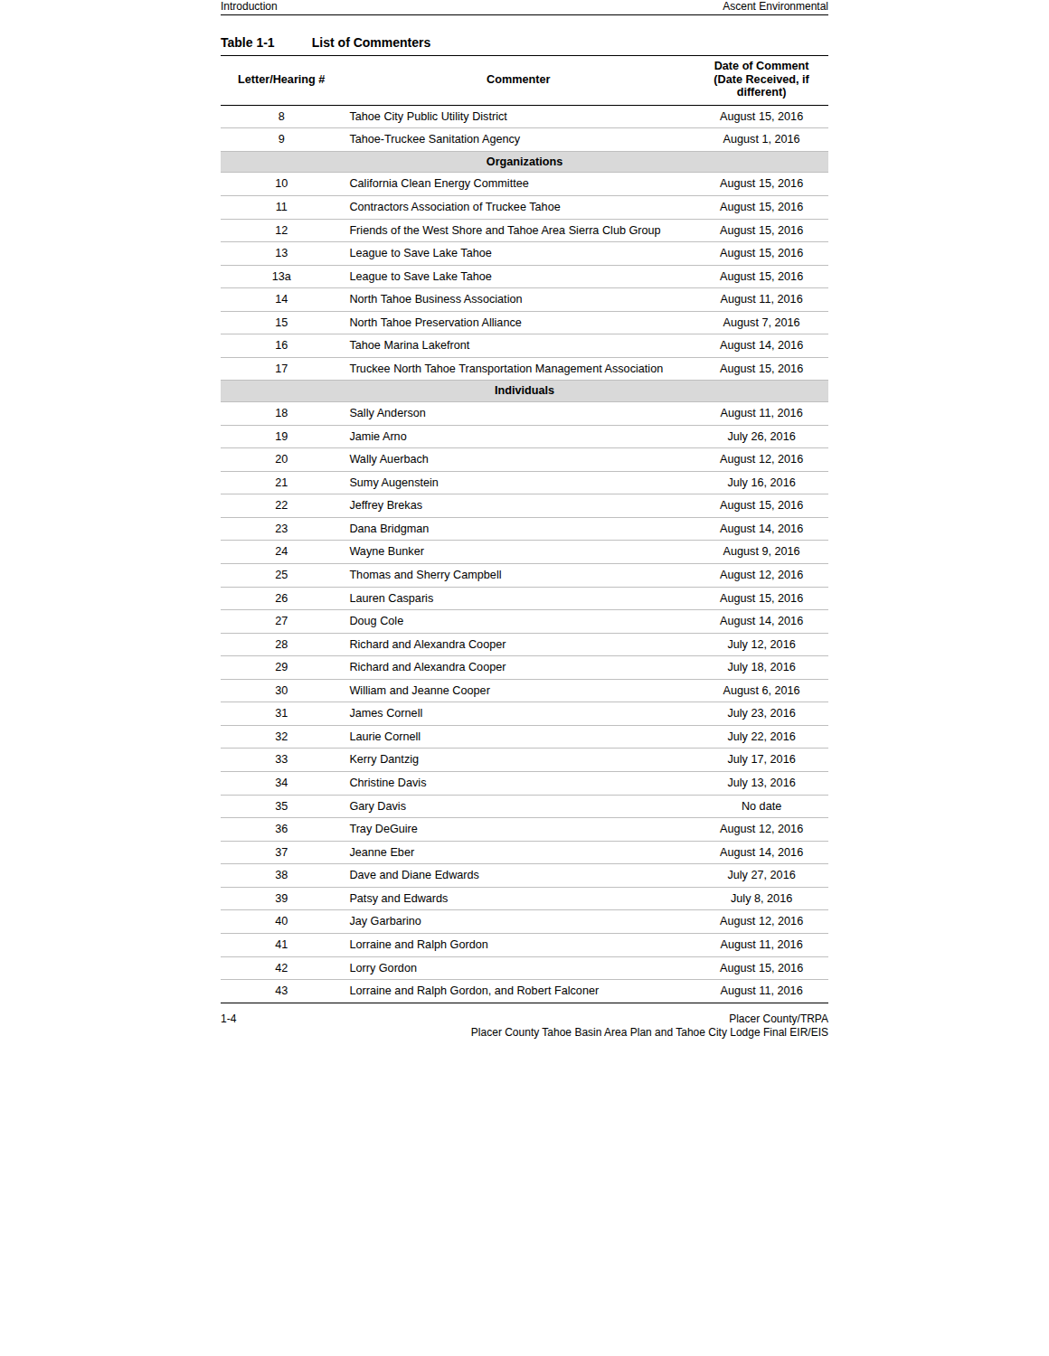Introduction
Ascent Environmental
Table 1-1 List of Commenters
| Letter/Hearing # | Commenter | Date of Comment (Date Received, if different) |
| --- | --- | --- |
| 8 | Tahoe City Public Utility District | August 15, 2016 |
| 9 | Tahoe-Truckee Sanitation Agency | August 1, 2016 |
| Organizations |
| 10 | California Clean Energy Committee | August 15, 2016 |
| 11 | Contractors Association of Truckee Tahoe | August 15, 2016 |
| 12 | Friends of the West Shore and Tahoe Area Sierra Club Group | August 15, 2016 |
| 13 | League to Save Lake Tahoe | August 15, 2016 |
| 13a | League to Save Lake Tahoe | August 15, 2016 |
| 14 | North Tahoe Business Association | August 11, 2016 |
| 15 | North Tahoe Preservation Alliance | August 7, 2016 |
| 16 | Tahoe Marina Lakefront | August 14, 2016 |
| 17 | Truckee North Tahoe Transportation Management Association | August 15, 2016 |
| Individuals |
| 18 | Sally Anderson | August 11, 2016 |
| 19 | Jamie Arno | July 26, 2016 |
| 20 | Wally Auerbach | August 12, 2016 |
| 21 | Sumy Augenstein | July 16, 2016 |
| 22 | Jeffrey Brekas | August 15, 2016 |
| 23 | Dana Bridgman | August 14, 2016 |
| 24 | Wayne Bunker | August 9, 2016 |
| 25 | Thomas and Sherry Campbell | August 12, 2016 |
| 26 | Lauren Casparis | August 15, 2016 |
| 27 | Doug Cole | August 14, 2016 |
| 28 | Richard and Alexandra Cooper | July 12, 2016 |
| 29 | Richard and Alexandra Cooper | July 18, 2016 |
| 30 | William and Jeanne Cooper | August 6, 2016 |
| 31 | James Cornell | July 23, 2016 |
| 32 | Laurie Cornell | July 22, 2016 |
| 33 | Kerry Dantzig | July 17, 2016 |
| 34 | Christine Davis | July 13, 2016 |
| 35 | Gary Davis | No date |
| 36 | Tray DeGuire | August 12, 2016 |
| 37 | Jeanne Eber | August 14, 2016 |
| 38 | Dave and Diane Edwards | July 27, 2016 |
| 39 | Patsy and Edwards | July 8, 2016 |
| 40 | Jay Garbarino | August 12, 2016 |
| 41 | Lorraine and Ralph Gordon | August 11, 2016 |
| 42 | Lorry Gordon | August 15, 2016 |
| 43 | Lorraine and Ralph Gordon, and Robert Falconer | August 11, 2016 |
1-4
Placer County/TRPA
Placer County Tahoe Basin Area Plan and Tahoe City Lodge Final EIR/EIS